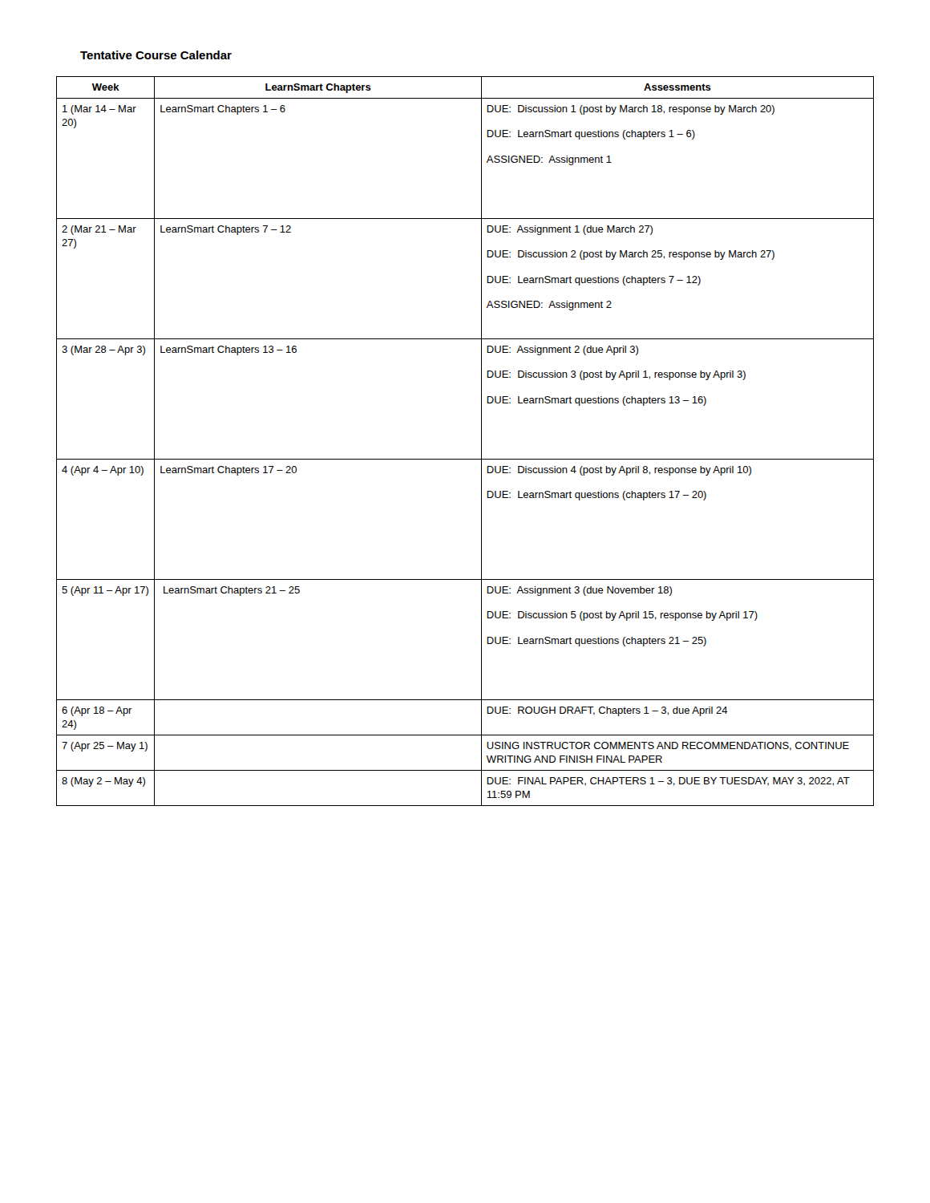Tentative Course Calendar
| Week | LearnSmart Chapters | Assessments |
| --- | --- | --- |
| 1 (Mar 14 – Mar 20) | LearnSmart Chapters 1 – 6 | DUE: Discussion 1 (post by March 18, response by March 20) DUE: LearnSmart questions (chapters 1 – 6) ASSIGNED: Assignment 1 |
| 2 (Mar 21 – Mar 27) | LearnSmart Chapters 7 – 12 | DUE: Assignment 1 (due March 27) DUE: Discussion 2 (post by March 25, response by March 27) DUE: LearnSmart questions (chapters 7 – 12) ASSIGNED: Assignment 2 |
| 3 (Mar 28 – Apr 3) | LearnSmart Chapters 13 – 16 | DUE: Assignment 2 (due April 3) DUE: Discussion 3 (post by April 1, response by April 3) DUE: LearnSmart questions (chapters 13 – 16) |
| 4 (Apr 4 – Apr 10) | LearnSmart Chapters 17 – 20 | DUE: Discussion 4 (post by April 8, response by April 10) DUE: LearnSmart questions (chapters 17 – 20) |
| 5 (Apr 11 – Apr 17) | LearnSmart Chapters 21 – 25 | DUE: Assignment 3 (due November 18) DUE: Discussion 5 (post by April 15, response by April 17) DUE: LearnSmart questions (chapters 21 – 25) |
| 6 (Apr 18 – Apr 24) | | DUE: ROUGH DRAFT, Chapters 1 – 3, due April 24 |
| 7 (Apr 25 – May 1) | | Using instructor comments and recommendations, continue writing and finish final paper |
| 8 (May 2 – May 4) | | DUE: Final paper, chapters 1 – 3, due by Tuesday, May 3, 2022, at 11:59 PM |